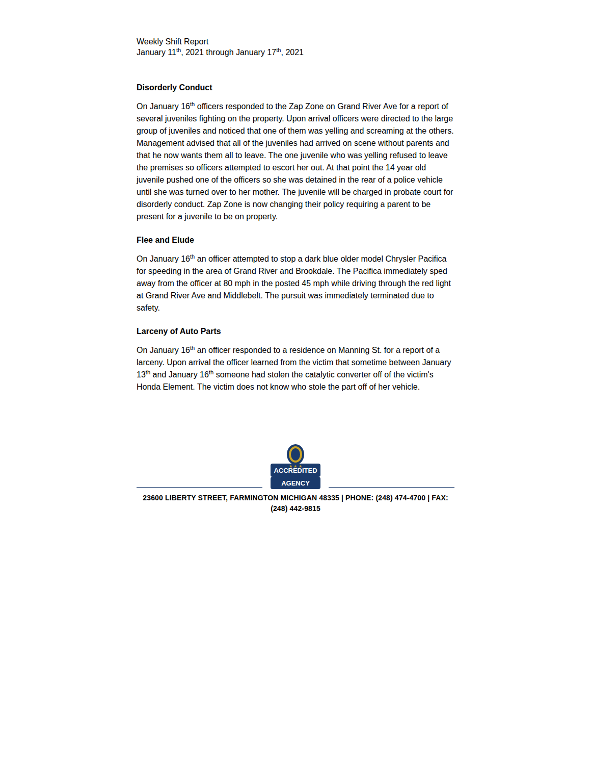Weekly Shift Report
January 11th, 2021 through January 17th, 2021
Disorderly Conduct
On January 16th officers responded to the Zap Zone on Grand River Ave for a report of several juveniles fighting on the property. Upon arrival officers were directed to the large group of juveniles and noticed that one of them was yelling and screaming at the others. Management advised that all of the juveniles had arrived on scene without parents and that he now wants them all to leave. The one juvenile who was yelling refused to leave the premises so officers attempted to escort her out. At that point the 14 year old juvenile pushed one of the officers so she was detained in the rear of a police vehicle until she was turned over to her mother. The juvenile will be charged in probate court for disorderly conduct. Zap Zone is now changing their policy requiring a parent to be present for a juvenile to be on property.
Flee and Elude
On January 16th an officer attempted to stop a dark blue older model Chrysler Pacifica for speeding in the area of Grand River and Brookdale. The Pacifica immediately sped away from the officer at 80 mph in the posted 45 mph while driving through the red light at Grand River Ave and Middlebelt. The pursuit was immediately terminated due to safety.
Larceny of Auto Parts
On January 16th an officer responded to a residence on Manning St. for a report of a larceny. Upon arrival the officer learned from the victim that sometime between January 13th and January 16th someone had stolen the catalytic converter off of the victim's Honda Element. The victim does not know who stole the part off of her vehicle.
23600 LIBERTY STREET, FARMINGTON MICHIGAN 48335 | PHONE: (248) 474-4700 | FAX: (248) 442-9815